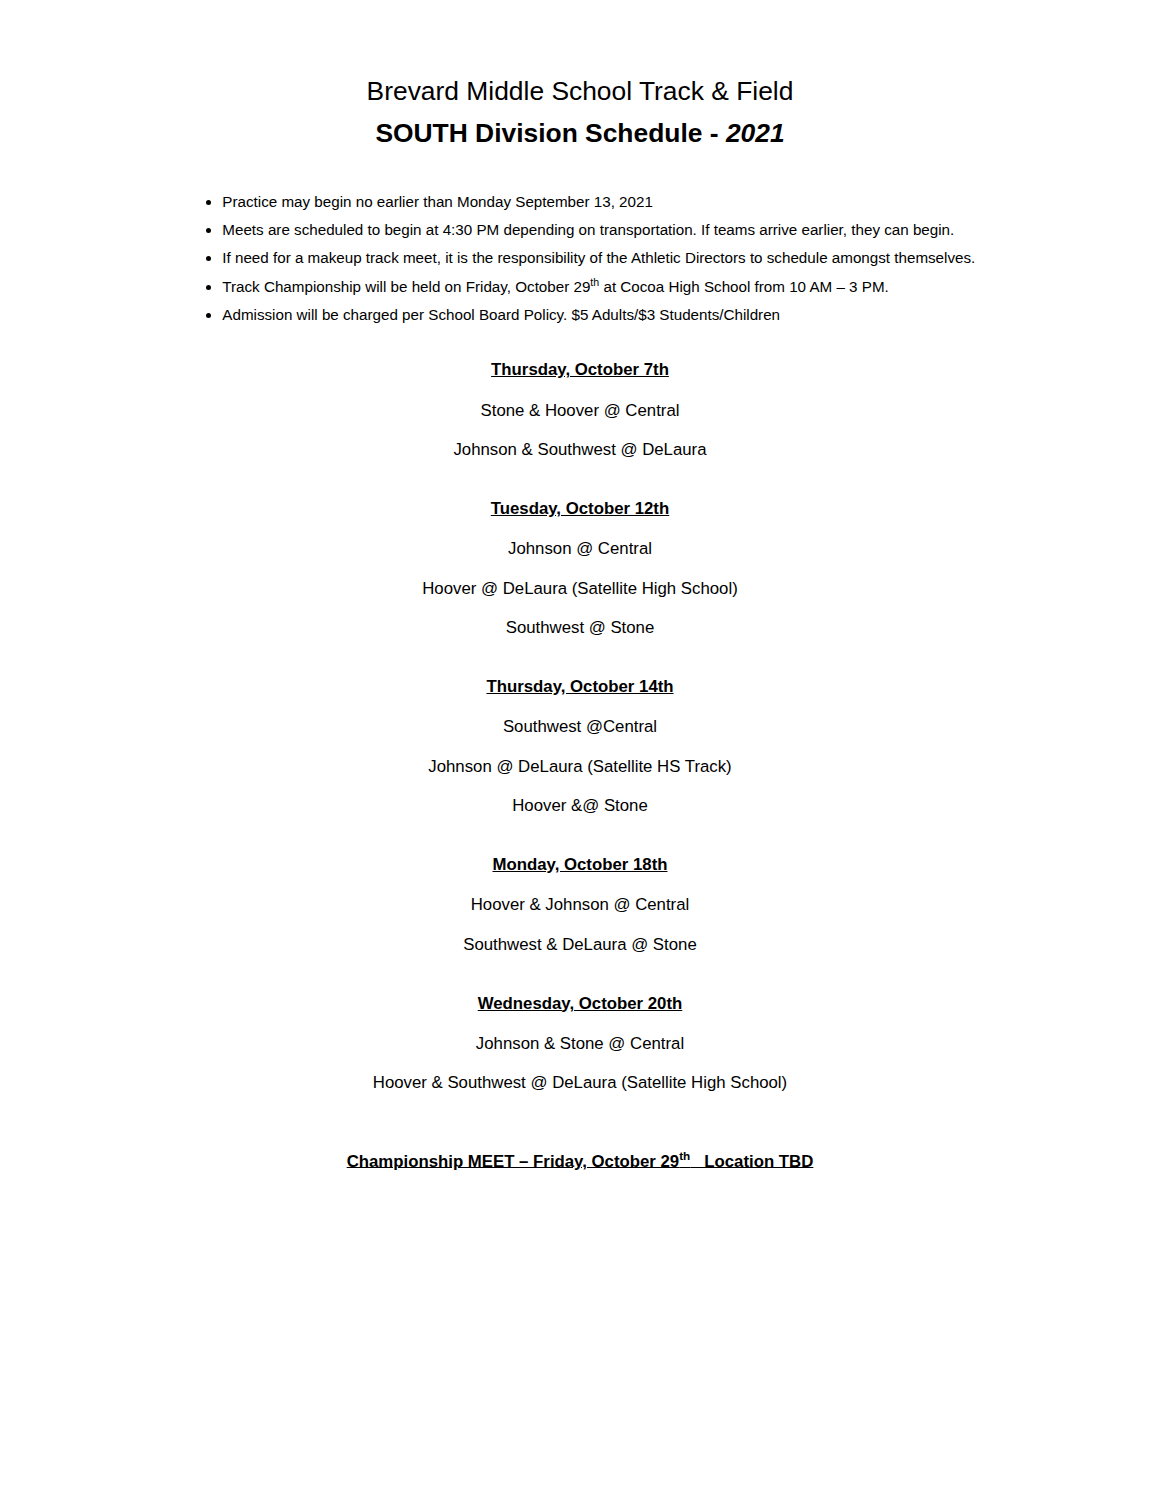Brevard Middle School Track & Field
SOUTH Division Schedule - 2021
Practice may begin no earlier than Monday September 13, 2021
Meets are scheduled to begin at 4:30 PM depending on transportation. If teams arrive earlier, they can begin.
If need for a makeup track meet, it is the responsibility of the Athletic Directors to schedule amongst themselves.
Track Championship will be held on Friday, October 29th at Cocoa High School from 10 AM – 3 PM.
Admission will be charged per School Board Policy. $5 Adults/$3 Students/Children
Thursday, October 7th
Stone & Hoover @ Central
Johnson & Southwest @ DeLaura
Tuesday, October 12th
Johnson @ Central
Hoover @ DeLaura (Satellite High School)
Southwest @ Stone
Thursday, October 14th
Southwest @Central
Johnson @ DeLaura (Satellite HS Track)
Hoover &@ Stone
Monday, October 18th
Hoover & Johnson @ Central
Southwest & DeLaura @ Stone
Wednesday, October 20th
Johnson & Stone @ Central
Hoover & Southwest @ DeLaura (Satellite High School)
Championship MEET – Friday, October 29th Location TBD